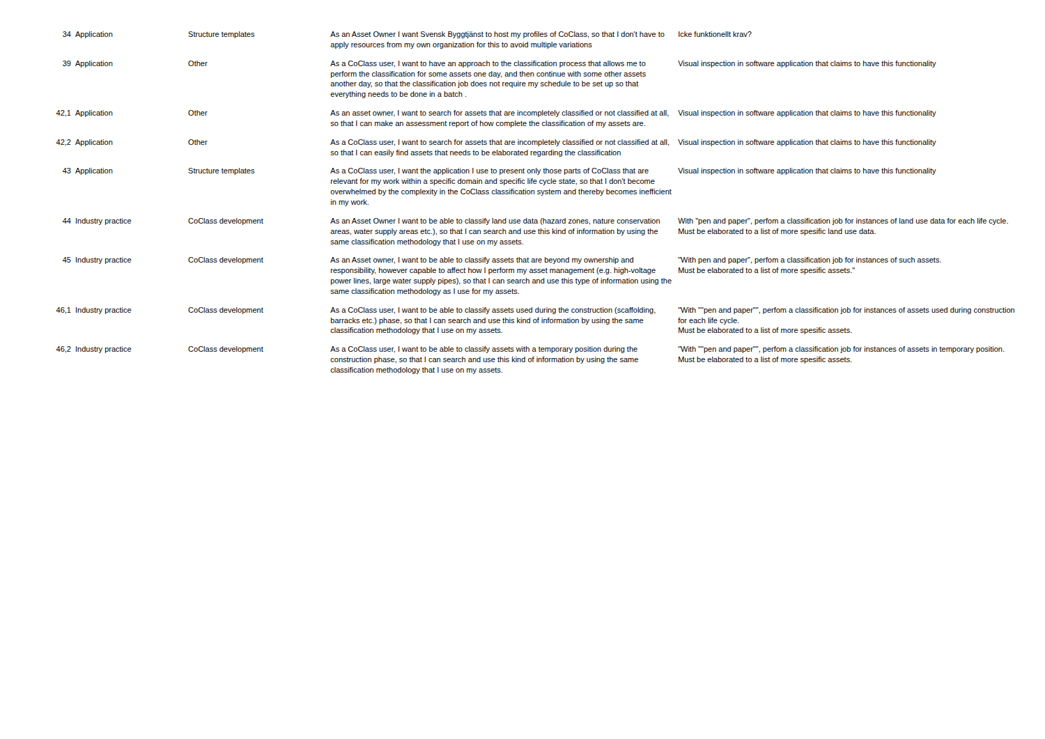| 34 | Application | Structure templates | As an Asset Owner I want Svensk Byggtjänst to host my profiles of CoClass, so that I don't have to apply resources from my own organization for this to avoid multiple variations | Icke funktionellt krav? |
| 39 | Application | Other | As a CoClass user, I want to have an approach to the classification process that allows me to perform the classification for some assets one day, and then continue with some other assets another day, so that the classification job does not require my schedule to be set up so that everything needs to be done in a batch . | Visual inspection in software application that claims to have this functionality |
| 42,1 | Application | Other | As an asset owner, I want to search for assets that are incompletely classified or not classified at all, so that I can make an assessment report of how complete the classification of my assets are. | Visual inspection in software application that claims to have this functionality |
| 42,2 | Application | Other | As a CoClass user, I want to search for assets that are incompletely classified or not classified at all, so that I can easily find assets that needs to be elaborated regarding the classification | Visual inspection in software application that claims to have this functionality |
| 43 | Application | Structure templates | As a CoClass user, I want the application I use to present only those parts of CoClass that are relevant for my work within a specific domain and specific life cycle state, so that I don't become overwhelmed by the complexity in the CoClass classification system and thereby becomes inefficient in my work. | Visual inspection in software application that claims to have this functionality |
| 44 | Industry practice | CoClass development | As an Asset Owner I want to be able to classify land use data (hazard zones, nature conservation areas, water supply areas etc.), so that I can search and use this kind of information by using the same classification methodology that I use on my assets. | With "pen and paper", perfom a classification job for instances of land use data for each life cycle. Must be elaborated to a list of more spesific land use data. |
| 45 | Industry practice | CoClass development | As an Asset owner, I want to be able to classify assets that are beyond my ownership and responsibility, however capable to affect how I perform my asset management (e.g. high-voltage power lines, large water supply pipes), so that I can search and use this type of information using the same classification methodology as I use for my assets. | "With pen and paper", perfom a classification job for instances of such assets. Must be elaborated to a list of more spesific assets." |
| 46,1 | Industry practice | CoClass development | As a CoClass user, I want to be able to classify assets used during the construction (scaffolding, barracks etc.) phase, so that I can search and use this kind of information by using the same classification methodology that I use on my assets. | "With ""pen and paper"", perfom a classification job for instances of assets used during construction for each life cycle. Must be elaborated to a list of more spesific assets. |
| 46,2 | Industry practice | CoClass development | As a CoClass user, I want to be able to classify assets with a temporary position during the construction phase, so that I can search and use this kind of information by using the same classification methodology that I use on my assets. | "With ""pen and paper"", perfom a classification job for instances of assets in temporary position. Must be elaborated to a list of more spesific assets. |